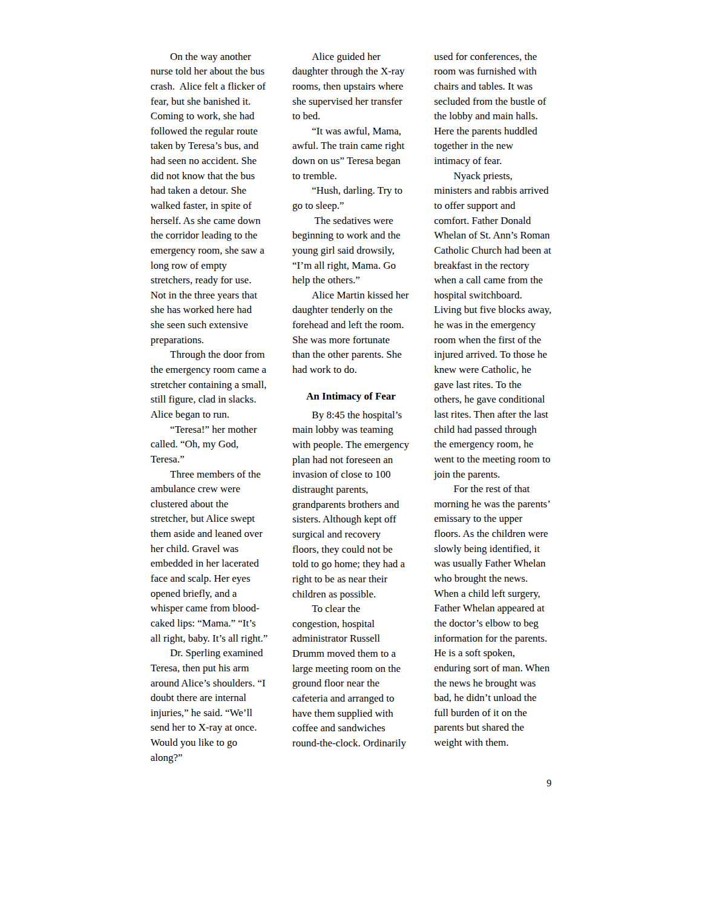On the way another nurse told her about the bus crash. Alice felt a flicker of fear, but she banished it. Coming to work, she had followed the regular route taken by Teresa’s bus, and had seen no accident. She did not know that the bus had taken a detour. She walked faster, in spite of herself. As she came down the corridor leading to the emergency room, she saw a long row of empty stretchers, ready for use. Not in the three years that she has worked here had she seen such extensive preparations.
Through the door from the emergency room came a stretcher containing a small, still figure, clad in slacks. Alice began to run.
“Teresa!” her mother called. “Oh, my God, Teresa.”
Three members of the ambulance crew were clustered about the stretcher, but Alice swept them aside and leaned over her child. Gravel was embedded in her lacerated face and scalp. Her eyes opened briefly, and a whisper came from blood-caked lips: “Mama.” “It’s all right, baby. It’s all right.”
Dr. Sperling examined Teresa, then put his arm around Alice’s shoulders. “I doubt there are internal injuries,” he said. “We’ll send her to X-ray at once. Would you like to go along?”
Alice guided her daughter through the X-ray rooms, then upstairs where she supervised her transfer to bed.
“It was awful, Mama, awful. The train came right down on us” Teresa began to tremble.
“Hush, darling. Try to go to sleep.”
The sedatives were beginning to work and the young girl said drowsily, “I’m all right, Mama. Go help the others.”
Alice Martin kissed her daughter tenderly on the forehead and left the room. She was more fortunate than the other parents. She had work to do.
An Intimacy of Fear
By 8:45 the hospital’s main lobby was teaming with people. The emergency plan had not foreseen an invasion of close to 100 distraught parents, grandparents brothers and sisters. Although kept off surgical and recovery floors, they could not be told to go home; they had a right to be as near their children as possible.
To clear the congestion, hospital administrator Russell Drumm moved them to a large meeting room on the ground floor near the cafeteria and arranged to have them supplied with coffee and sandwiches round-the-clock. Ordinarily used for conferences, the room was furnished with chairs and tables. It was secluded from the bustle of the lobby and main halls. Here the parents huddled together in the new intimacy of fear.
Nyack priests, ministers and rabbis arrived to offer support and comfort. Father Donald Whelan of St. Ann’s Roman Catholic Church had been at breakfast in the rectory when a call came from the hospital switchboard. Living but five blocks away, he was in the emergency room when the first of the injured arrived. To those he knew were Catholic, he gave last rites. To the others, he gave conditional last rites. Then after the last child had passed through the emergency room, he went to the meeting room to join the parents.
For the rest of that morning he was the parents’ emissary to the upper floors. As the children were slowly being identified, it was usually Father Whelan who brought the news. When a child left surgery, Father Whelan appeared at the doctor’s elbow to beg information for the parents. He is a soft spoken, enduring sort of man. When the news he brought was bad, he didn’t unload the full burden of it on the parents but shared the weight with them.
9